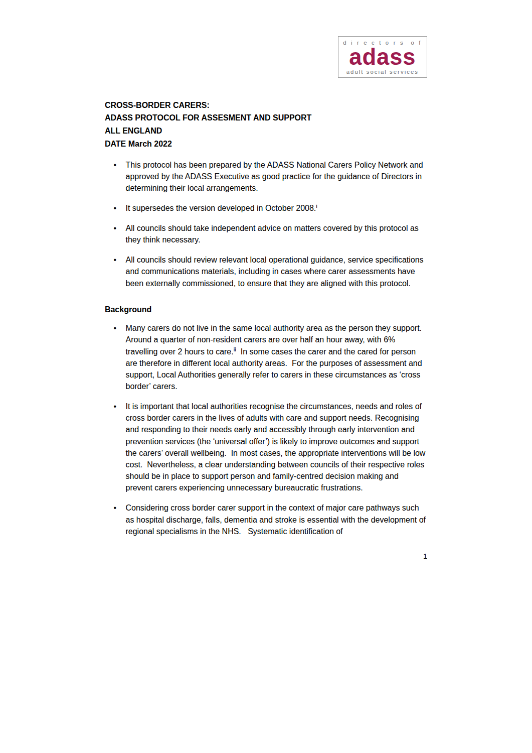d i r e c t o r s o f
adass
adult social services
CROSS-BORDER CARERS: ADASS PROTOCOL FOR ASSESMENT AND SUPPORT ALL ENGLAND DATE March 2022
This protocol has been prepared by the ADASS National Carers Policy Network and approved by the ADASS Executive as good practice for the guidance of Directors in determining their local arrangements.
It supersedes the version developed in October 2008.i
All councils should take independent advice on matters covered by this protocol as they think necessary.
All councils should review relevant local operational guidance, service specifications and communications materials, including in cases where carer assessments have been externally commissioned, to ensure that they are aligned with this protocol.
Background
Many carers do not live in the same local authority area as the person they support. Around a quarter of non-resident carers are over half an hour away, with 6% travelling over 2 hours to care.ii In some cases the carer and the cared for person are therefore in different local authority areas. For the purposes of assessment and support, Local Authorities generally refer to carers in these circumstances as ‘cross border’ carers.
It is important that local authorities recognise the circumstances, needs and roles of cross border carers in the lives of adults with care and support needs. Recognising and responding to their needs early and accessibly through early intervention and prevention services (the ‘universal offer’) is likely to improve outcomes and support the carers’ overall wellbeing. In most cases, the appropriate interventions will be low cost. Nevertheless, a clear understanding between councils of their respective roles should be in place to support person and family-centred decision making and prevent carers experiencing unnecessary bureaucratic frustrations.
Considering cross border carer support in the context of major care pathways such as hospital discharge, falls, dementia and stroke is essential with the development of regional specialisms in the NHS. Systematic identification of
1